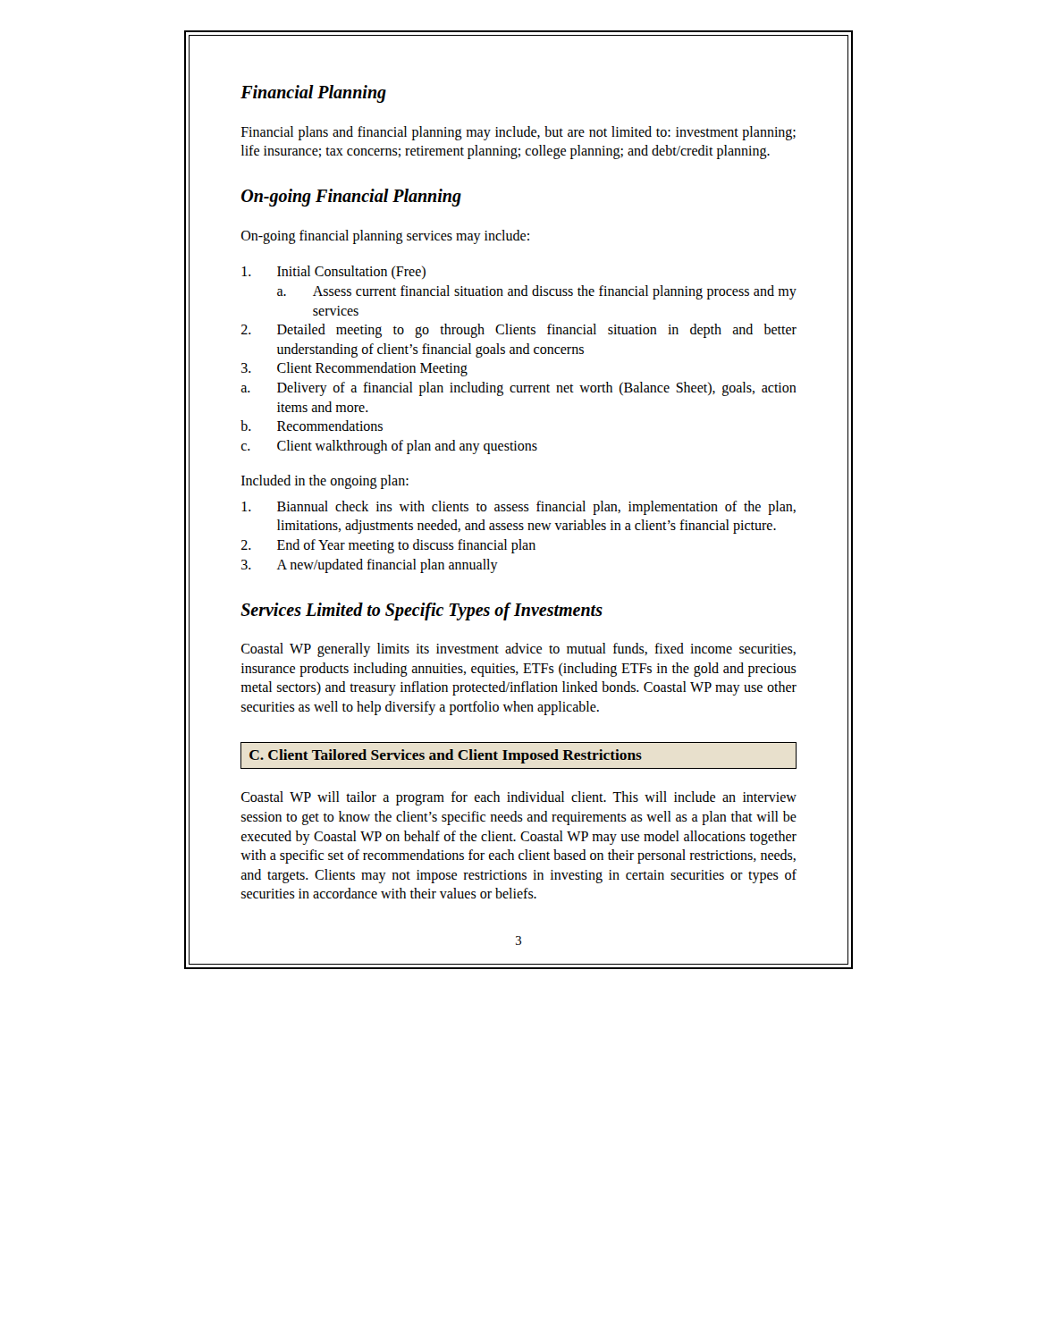Financial Planning
Financial plans and financial planning may include, but are not limited to: investment planning; life insurance; tax concerns; retirement planning; college planning; and debt/credit planning.
On-going Financial Planning
On-going financial planning services may include:
1.
Initial Consultation (Free)
a.
Assess current financial situation and discuss the financial planning process and my services
2.
Detailed meeting to go through Clients financial situation in depth and better understanding of client’s financial goals and concerns
3.
Client Recommendation Meeting
a.
Delivery of a financial plan including current net worth (Balance Sheet), goals, action items and more.
b.
Recommendations
c.
Client walkthrough of plan and any questions
Included in the ongoing plan:
1.
Biannual check ins with clients to assess financial plan, implementation of the plan, limitations, adjustments needed, and assess new variables in a client’s financial picture.
2.
End of Year meeting to discuss financial plan
3.
A new/updated financial plan annually
Services Limited to Specific Types of Investments
Coastal WP generally limits its investment advice to mutual funds, fixed income securities, insurance products including annuities, equities, ETFs (including ETFs in the gold and precious metal sectors) and treasury inflation protected/inflation linked bonds. Coastal WP may use other securities as well to help diversify a portfolio when applicable.
C. Client Tailored Services and Client Imposed Restrictions
Coastal WP will tailor a program for each individual client. This will include an interview session to get to know the client’s specific needs and requirements as well as a plan that will be executed by Coastal WP on behalf of the client. Coastal WP may use model allocations together with a specific set of recommendations for each client based on their personal restrictions, needs, and targets. Clients may not impose restrictions in investing in certain securities or types of securities in accordance with their values or beliefs.
3